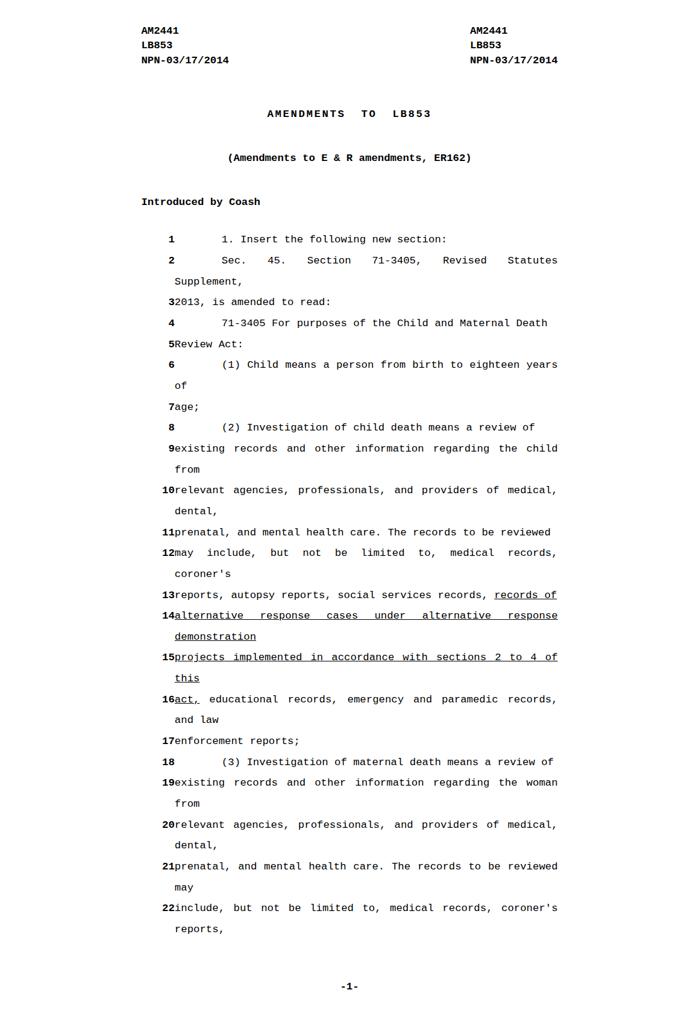AM2441 LB853 NPN-03/17/2014
AM2441 LB853 NPN-03/17/2014
AMENDMENTS TO LB853
(Amendments to E & R amendments, ER162)
Introduced by Coash
| 1 | 1. Insert the following new section: |
| 2 | Sec. 45. Section 71-3405, Revised Statutes Supplement, |
| 3 | 2013, is amended to read: |
| 4 | 71-3405 For purposes of the Child and Maternal Death |
| 5 | Review Act: |
| 6 | (1) Child means a person from birth to eighteen years of |
| 7 | age; |
| 8 | (2) Investigation of child death means a review of |
| 9 | existing records and other information regarding the child from |
| 10 | relevant agencies, professionals, and providers of medical, dental, |
| 11 | prenatal, and mental health care. The records to be reviewed |
| 12 | may include, but not be limited to, medical records, coroner's |
| 13 | reports, autopsy reports, social services records, records of |
| 14 | alternative response cases under alternative response demonstration |
| 15 | projects implemented in accordance with sections 2 to 4 of this |
| 16 | act, educational records, emergency and paramedic records, and law |
| 17 | enforcement reports; |
| 18 | (3) Investigation of maternal death means a review of |
| 19 | existing records and other information regarding the woman from |
| 20 | relevant agencies, professionals, and providers of medical, dental, |
| 21 | prenatal, and mental health care. The records to be reviewed may |
| 22 | include, but not be limited to, medical records, coroner's reports, |
-1-